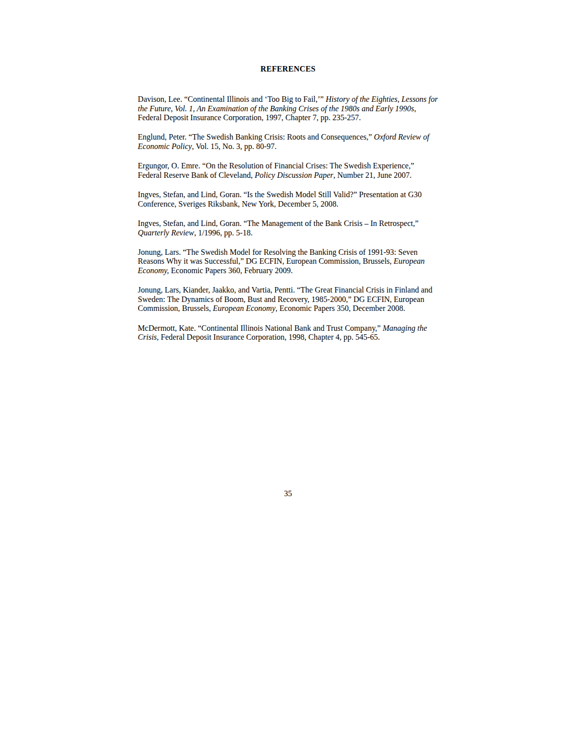REFERENCES
Davison, Lee. “Continental Illinois and ‘Too Big to Fail,’” History of the Eighties, Lessons for the Future, Vol. 1, An Examination of the Banking Crises of the 1980s and Early 1990s, Federal Deposit Insurance Corporation, 1997, Chapter 7, pp. 235-257.
Englund, Peter. “The Swedish Banking Crisis: Roots and Consequences,” Oxford Review of Economic Policy, Vol. 15, No. 3, pp. 80-97.
Ergungor, O. Emre. “On the Resolution of Financial Crises: The Swedish Experience,” Federal Reserve Bank of Cleveland, Policy Discussion Paper, Number 21, June 2007.
Ingves, Stefan, and Lind, Goran. “Is the Swedish Model Still Valid?” Presentation at G30 Conference, Sveriges Riksbank, New York, December 5, 2008.
Ingves, Stefan, and Lind, Goran. “The Management of the Bank Crisis – In Retrospect,” Quarterly Review, 1/1996, pp. 5-18.
Jonung, Lars. “The Swedish Model for Resolving the Banking Crisis of 1991-93: Seven Reasons Why it was Successful,” DG ECFIN, European Commission, Brussels, European Economy, Economic Papers 360, February 2009.
Jonung, Lars, Kiander, Jaakko, and Vartia, Pentti. “The Great Financial Crisis in Finland and Sweden: The Dynamics of Boom, Bust and Recovery, 1985-2000,” DG ECFIN, European Commission, Brussels, European Economy, Economic Papers 350, December 2008.
McDermott, Kate. “Continental Illinois National Bank and Trust Company,” Managing the Crisis, Federal Deposit Insurance Corporation, 1998, Chapter 4, pp. 545-65.
35